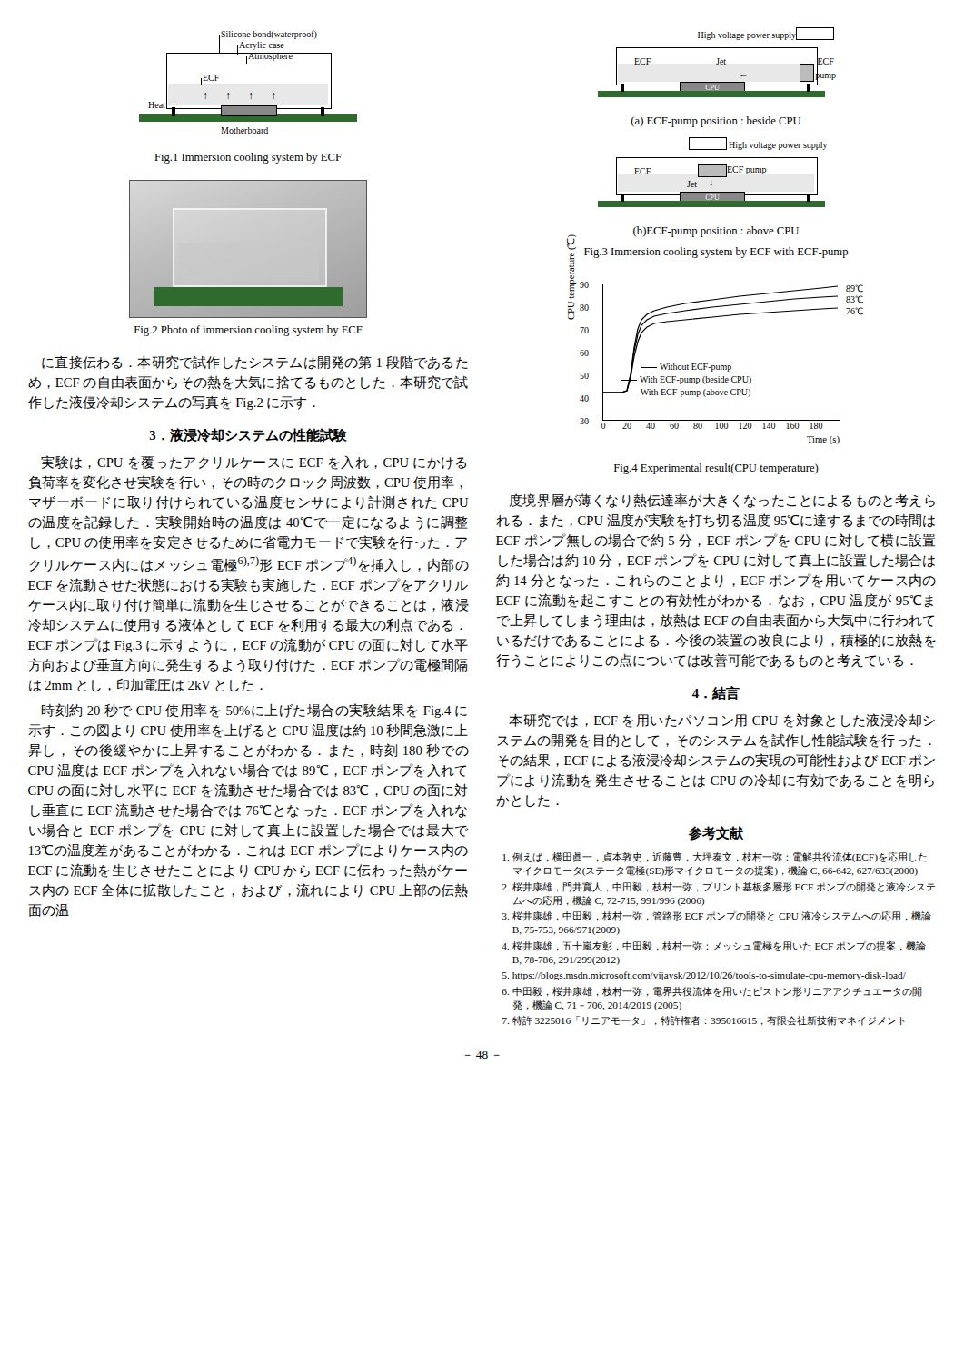↑
↑
↑
↑
Silicone bond(waterproof)
Acrylic case
Atmosphere
ECF
Heat
Motherboard
Fig.1 Immersion cooling system by ECF
Fig.2 Photo of immersion cooling system by ECF
に直接伝わる．本研究で試作したシステムは開発の第 1 段階であるため，ECF の自由表面からその熱を大気に捨てるものとした．本研究で試作した液侵冷却システムの写真を Fig.2 に示す．
3．液浸冷却システムの性能試験
実験は，CPU を覆ったアクリルケースに ECF を入れ，CPU にかける負荷率を変化させ実験を行い，その時のクロック周波数，CPU 使用率，マザーボードに取り付けられている温度センサにより計測された CPU の温度を記録した．実験開始時の温度は 40℃で一定になるように調整し，CPU の使用率を安定させるために省電力モードで実験を行った．アクリルケース内にはメッシュ電極6),7)形 ECF ポンプ4)を挿入し，内部の ECF を流動させた状態における実験も実施した．ECF ポンプをアクリルケース内に取り付け簡単に流動を生じさせることができることは，液浸冷却システムに使用する液体として ECF を利用する最大の利点である．ECF ポンプは Fig.3 に示すように，ECF の流動が CPU の面に対して水平方向および垂直方向に発生するよう取り付けた．ECF ポンプの電極間隔は 2mm とし，印加電圧は 2kV とした．
時刻約 20 秒で CPU 使用率を 50%に上げた場合の実験結果を Fig.4 に示す．この図より CPU 使用率を上げると CPU 温度は約 10 秒間急激に上昇し，その後緩やかに上昇することがわかる．また，時刻 180 秒での CPU 温度は ECF ポンプを入れない場合では 89℃，ECF ポンプを入れて CPU の面に対し水平に ECF を流動させた場合では 83℃，CPU の面に対し垂直に ECF 流動させた場合では 76℃となった．ECF ポンプを入れない場合と ECF ポンプを CPU に対して真上に設置した場合では最大で 13℃の温度差があることがわかる．これは ECF ポンプによりケース内の ECF に流動を生じさせたことにより CPU から ECF に伝わった熱がケース内の ECF 全体に拡散したこと，および，流れにより CPU 上部の伝熱面の温
High voltage power supply
CPU
ECF
pump
ECF
Jet
←
(a) ECF-pump position : beside CPU
High voltage power supply
CPU
ECF pump
ECF
Jet
↓
(b)ECF-pump position : above CPU
Fig.3 Immersion cooling system by ECF with ECF-pump
CPU temperature (℃)
90
80
70
60
50
40
30
0
20
40
60
80
100
120
140
160
180
Time (s)
89℃
83℃
76℃
Without ECF-pump
With ECF-pump (beside CPU)
With ECF-pump (above CPU)
Fig.4 Experimental result(CPU temperature)
度境界層が薄くなり熱伝達率が大きくなったことによるものと考えられる．また，CPU 温度が実験を打ち切る温度 95℃に達するまでの時間は ECF ポンプ無しの場合で約 5 分，ECF ポンプを CPU に対して横に設置した場合は約 10 分，ECF ポンプを CPU に対して真上に設置した場合は約 14 分となった．これらのことより，ECF ポンプを用いてケース内の ECF に流動を起こすことの有効性がわかる．なお，CPU 温度が 95℃まで上昇してしまう理由は，放熱は ECF の自由表面から大気中に行われているだけであることによる．今後の装置の改良により，積極的に放熱を行うことによりこの点については改善可能であるものと考えている．
4．結言
本研究では，ECF を用いたパソコン用 CPU を対象とした液浸冷却システムの開発を目的として，そのシステムを試作し性能試験を行った．その結果，ECF による液浸冷却システムの実現の可能性および ECF ポンプにより流動を発生させることは CPU の冷却に有効であることを明らかとした．
参考文献
例えば，横田眞一，貞本敦史，近藤豊，大坪泰文，枝村一弥：電解共役流体(ECF)を応用したマイクロモータ(ステータ電極(SE)形マイクロモータの提案)，機論 C, 66-642, 627/633(2000)
桜井康雄，門井寛人，中田毅，枝村一弥，プリント基板多層形 ECF ポンプの開発と液冷システムへの応用，機論 C, 72-715, 991/996 (2006)
桜井康雄，中田毅，枝村一弥，管路形 ECF ポンプの開発と CPU 液冷システムへの応用，機論 B, 75-753, 966/971(2009)
桜井康雄，五十嵐友彰，中田毅，枝村一弥：メッシュ電極を用いた ECF ポンプの提案，機論 B, 78-786, 291/299(2012)
https://blogs.msdn.microsoft.com/vijaysk/2012/10/26/tools-to-simulate-cpu-memory-disk-load/
中田毅，桜井康雄，枝村一弥，電界共役流体を用いたピストン形リニアアクチュエータの開発，機論 C, 71－706, 2014/2019 (2005)
特許 3225016「リニアモータ」，特許権者：395016615，有限会社新技術マネイジメント
－ 48 －